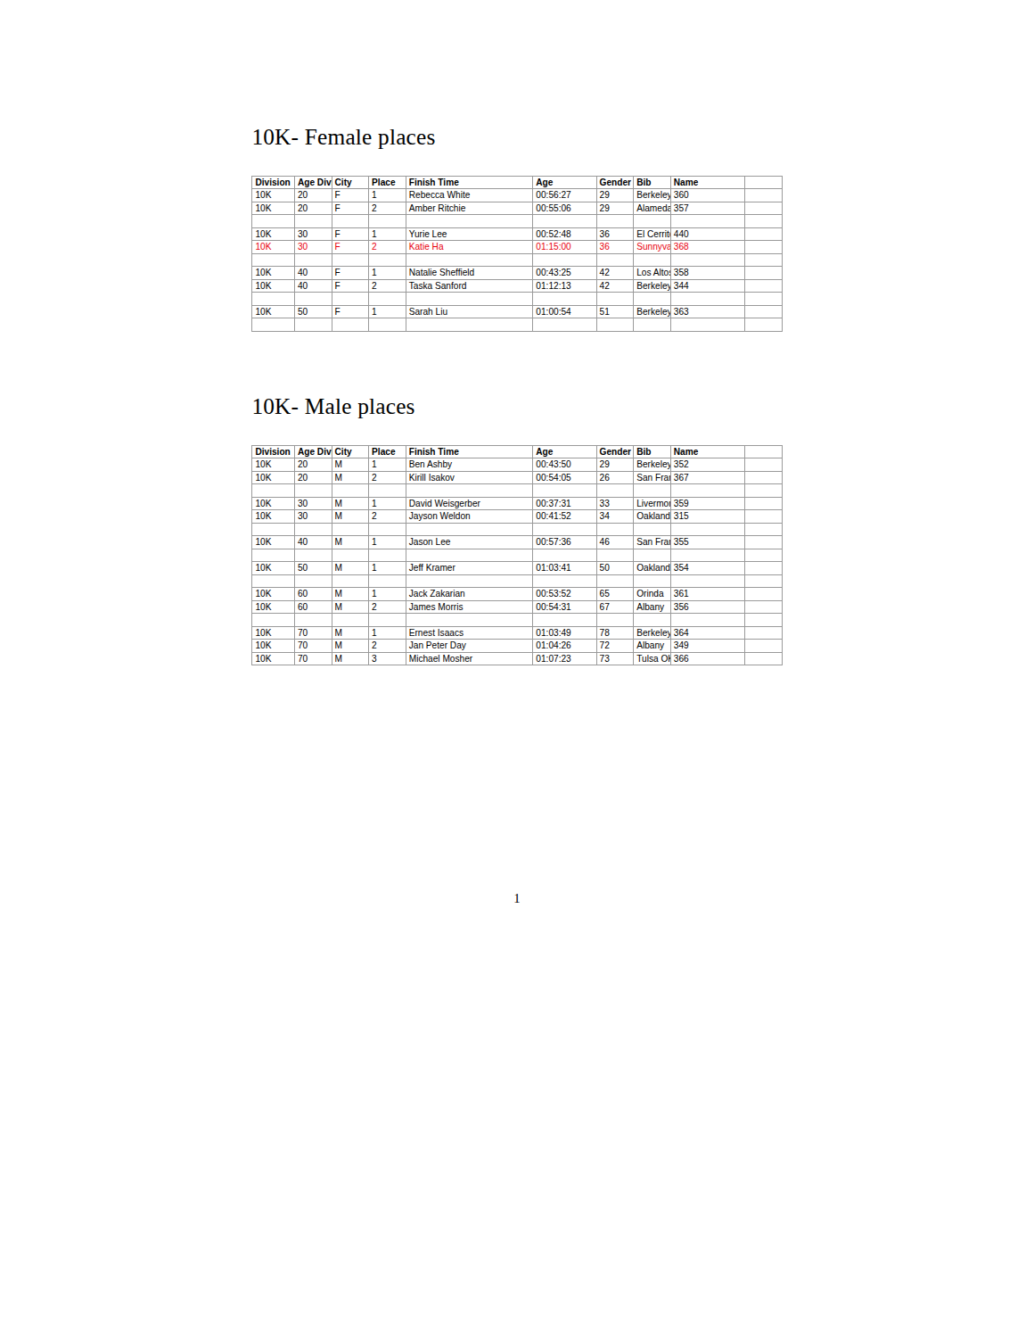10K- Female places
| Division | Age Divis | City | Place | Finish Time | Age | Gender | Bib | Name | |
| --- | --- | --- | --- | --- | --- | --- | --- | --- | --- |
| 10K | 20 | F | 1 | Rebecca White | 00:56:27 | 29 | Berkeley | 360 | |
| 10K | 20 | F | 2 | Amber Ritchie | 00:55:06 | 29 | Alameda | 357 | |
| 10K | 30 | F | 1 | Yurie Lee | 00:52:48 | 36 | El Cerrito | 440 | |
| 10K | 30 | F | 2 | Katie Ha | 01:15:00 | 36 | Sunnyvale | 368 | |
| 10K | 40 | F | 1 | Natalie Sheffield | 00:43:25 | 42 | Los Altos | 358 | |
| 10K | 40 | F | 2 | Taska Sanford | 01:12:13 | 42 | Berkeley | 344 | |
| 10K | 50 | F | 1 | Sarah Liu | 01:00:54 | 51 | Berkeley | 363 | |
10K- Male places
| Division | Age Divis | City | Place | Finish Time | Age | Gender | Bib | Name | |
| --- | --- | --- | --- | --- | --- | --- | --- | --- | --- |
| 10K | 20 | M | 1 | Ben Ashby | 00:43:50 | 29 | Berkeley | 352 | |
| 10K | 20 | M | 2 | Kirill Isakov | 00:54:05 | 26 | San Francisco | 367 | |
| 10K | 30 | M | 1 | David Weisgerber | 00:37:31 | 33 | Livermore | 359 | |
| 10K | 30 | M | 2 | Jayson Weldon | 00:41:52 | 34 | Oakland | 315 | |
| 10K | 40 | M | 1 | Jason Lee | 00:57:36 | 46 | San Francisco | 355 | |
| 10K | 50 | M | 1 | Jeff Kramer | 01:03:41 | 50 | Oakland | 354 | |
| 10K | 60 | M | 1 | Jack Zakarian | 00:53:52 | 65 | Orinda | 361 | |
| 10K | 60 | M | 2 | James Morris | 00:54:31 | 67 | Albany | 356 | |
| 10K | 70 | M | 1 | Ernest Isaacs | 01:03:49 | 78 | Berkeley | 364 | |
| 10K | 70 | M | 2 | Jan Peter Day | 01:04:26 | 72 | Albany | 349 | |
| 10K | 70 | M | 3 | Michael Mosher | 01:07:23 | 73 | Tulsa OK | 366 | |
1